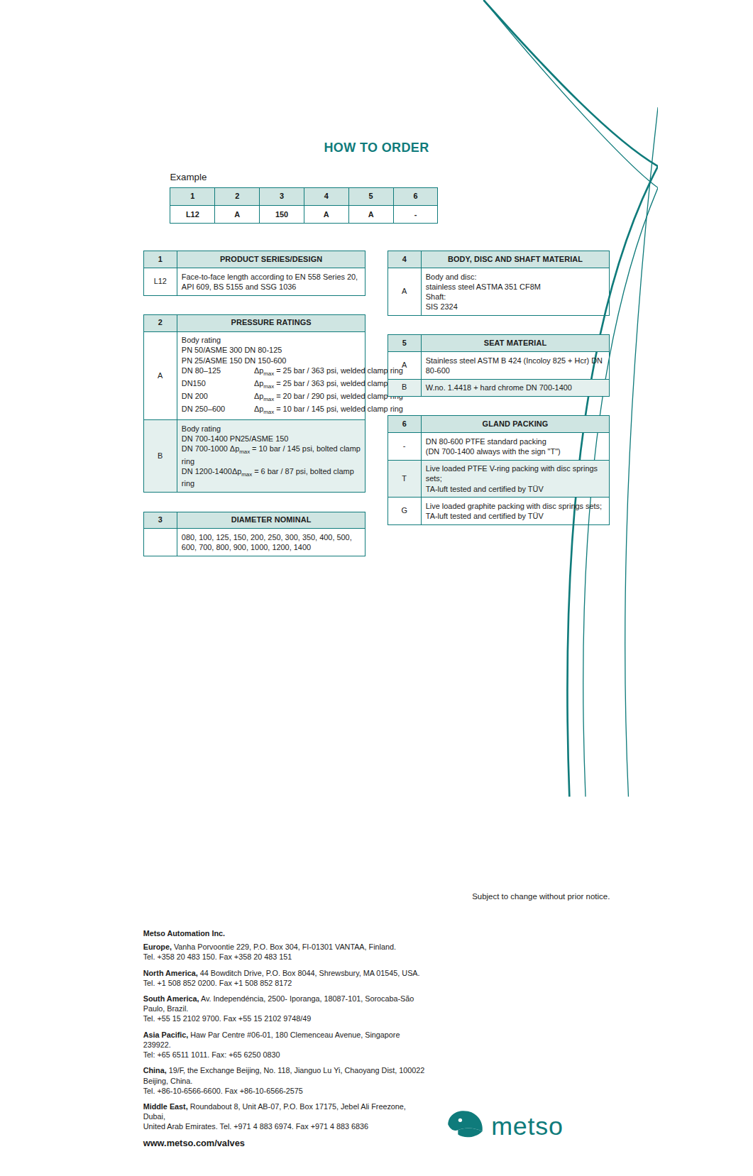HOW TO ORDER
Example
| 1 | 2 | 3 | 4 | 5 | 6 |
| --- | --- | --- | --- | --- | --- |
| L12 | A | 150 | A | A | - |
| 1 | PRODUCT SERIES/DESIGN |
| --- | --- |
| L12 | Face-to-face length according to EN 558 Series 20, API 609, BS 5155 and SSG 1036 |
| 2 | PRESSURE RATINGS |
| --- | --- |
| A | Body rating PN 50/ASME 300 DN 80-125 PN 25/ASME 150 DN 150-600 DN 80–125 Δp max = 25 bar / 363 psi, welded clamp ring DN150 Δp max = 25 bar / 363 psi, welded clamp ring DN 200 Δp max = 20 bar / 290 psi, welded clamp ring DN 250–600 Δp max = 10 bar / 145 psi, welded clamp ring |
| B | Body rating DN 700-1400 PN25/ASME 150 DN 700-1000 Δp max = 10 bar / 145 psi, bolted clamp ring DN 1200-1400Δp max = 6 bar / 87 psi, bolted clamp ring |
| 3 | DIAMETER NOMINAL |
| --- | --- |
| | 080, 100, 125, 150, 200, 250, 300, 350, 400, 500, 600, 700, 800, 900, 1000, 1200, 1400 |
| 4 | BODY, DISC AND SHAFT MATERIAL |
| --- | --- |
| A | Body and disc: stainless steel ASTMA 351 CF8M Shaft: SIS 2324 |
| 5 | SEAT MATERIAL |
| --- | --- |
| A | Stainless steel ASTM B 424 (Incoloy 825 + Hcr) DN 80-600 |
| B | W.no. 1.4418 + hard chrome DN 700-1400 |
| 6 | GLAND PACKING |
| --- | --- |
| - | DN 80-600 PTFE standard packing (DN 700-1400 always with the sign "T") |
| T | Live loaded PTFE V-ring packing with disc springs sets; TA-luft tested and certified by TÜV |
| G | Live loaded graphite packing with disc springs sets; TA-luft tested and certified by TÜV |
Subject to change without prior notice.
Metso Automation Inc.
Europe, Vanha Porvoontie 229, P.O. Box 304, FI-01301 VANTAA, Finland.
Tel. +358 20 483 150. Fax +358 20 483 151
North America, 44 Bowditch Drive, P.O. Box 8044, Shrewsbury, MA 01545, USA.
Tel. +1 508 852 0200. Fax +1 508 852 8172
South America, Av. Independéncia, 2500- Iporanga, 18087-101, Sorocaba-São Paulo, Brazil.
Tel. +55 15 2102 9700. Fax +55 15 2102 9748/49
Asia Pacific, Haw Par Centre #06-01, 180 Clemenceau Avenue, Singapore 239922.
Tel: +65 6511 1011. Fax: +65 6250 0830
China, 19/F, the Exchange Beijing, No. 118, Jianguo Lu Yi, Chaoyang Dist, 100022 Beijing, China.
Tel. +86-10-6566-6600. Fax +86-10-6566-2575
Middle East, Roundabout 8, Unit AB-07, P.O. Box 17175, Jebel Ali Freezone, Dubai,
United Arab Emirates. Tel. +971 4 883 6974. Fax +971 4 883 6836
www.metso.com/valves
metso